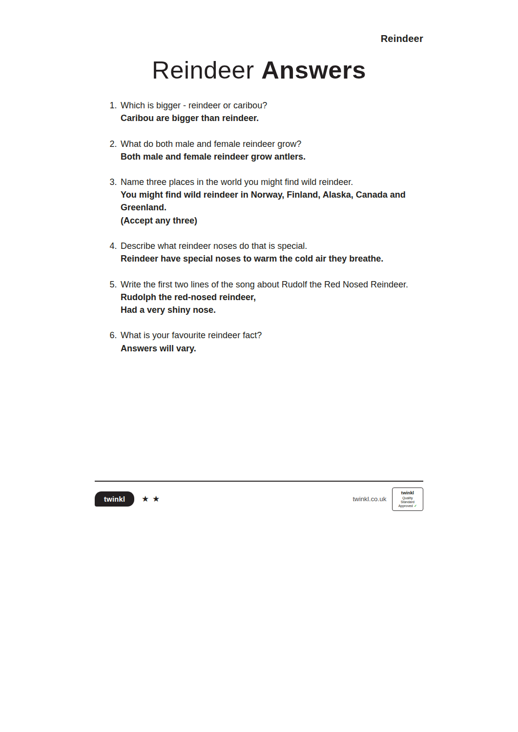Reindeer
Reindeer Answers
Which is bigger - reindeer or caribou? Caribou are bigger than reindeer.
What do both male and female reindeer grow? Both male and female reindeer grow antlers.
Name three places in the world you might find wild reindeer. You might find wild reindeer in Norway, Finland, Alaska, Canada and Greenland.
(Accept any three)
Describe what reindeer noses do that is special. Reindeer have special noses to warm the cold air they breathe.
Write the first two lines of the song about Rudolf the Red Nosed Reindeer. Rudolph the red-nosed reindeer,
Had a very shiny nose.
What is your favourite reindeer fact? Answers will vary.
twinkl ★ ★
twinkl.co.uk
twinkl Quality Standard
Approved ✓